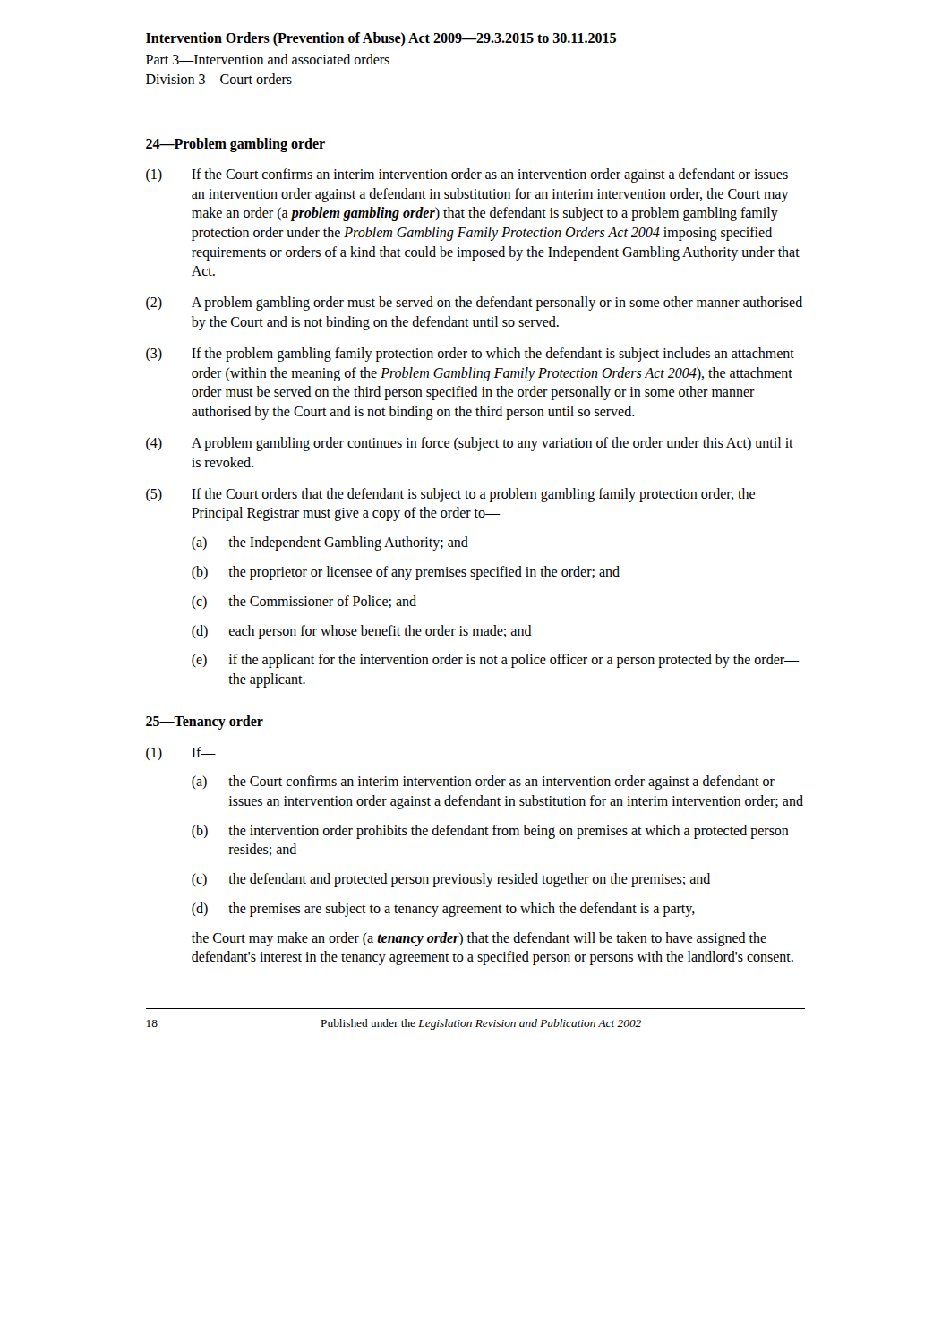Intervention Orders (Prevention of Abuse) Act 2009—29.3.2015 to 30.11.2015
Part 3—Intervention and associated orders
Division 3—Court orders
24—Problem gambling order
(1) If the Court confirms an interim intervention order as an intervention order against a defendant or issues an intervention order against a defendant in substitution for an interim intervention order, the Court may make an order (a problem gambling order) that the defendant is subject to a problem gambling family protection order under the Problem Gambling Family Protection Orders Act 2004 imposing specified requirements or orders of a kind that could be imposed by the Independent Gambling Authority under that Act.
(2) A problem gambling order must be served on the defendant personally or in some other manner authorised by the Court and is not binding on the defendant until so served.
(3) If the problem gambling family protection order to which the defendant is subject includes an attachment order (within the meaning of the Problem Gambling Family Protection Orders Act 2004), the attachment order must be served on the third person specified in the order personally or in some other manner authorised by the Court and is not binding on the third person until so served.
(4) A problem gambling order continues in force (subject to any variation of the order under this Act) until it is revoked.
(5) If the Court orders that the defendant is subject to a problem gambling family protection order, the Principal Registrar must give a copy of the order to—
(a) the Independent Gambling Authority; and
(b) the proprietor or licensee of any premises specified in the order; and
(c) the Commissioner of Police; and
(d) each person for whose benefit the order is made; and
(e) if the applicant for the intervention order is not a police officer or a person protected by the order—the applicant.
25—Tenancy order
(1) If—
(a) the Court confirms an interim intervention order as an intervention order against a defendant or issues an intervention order against a defendant in substitution for an interim intervention order; and
(b) the intervention order prohibits the defendant from being on premises at which a protected person resides; and
(c) the defendant and protected person previously resided together on the premises; and
(d) the premises are subject to a tenancy agreement to which the defendant is a party,
the Court may make an order (a tenancy order) that the defendant will be taken to have assigned the defendant's interest in the tenancy agreement to a specified person or persons with the landlord's consent.
18 Published under the Legislation Revision and Publication Act 2002